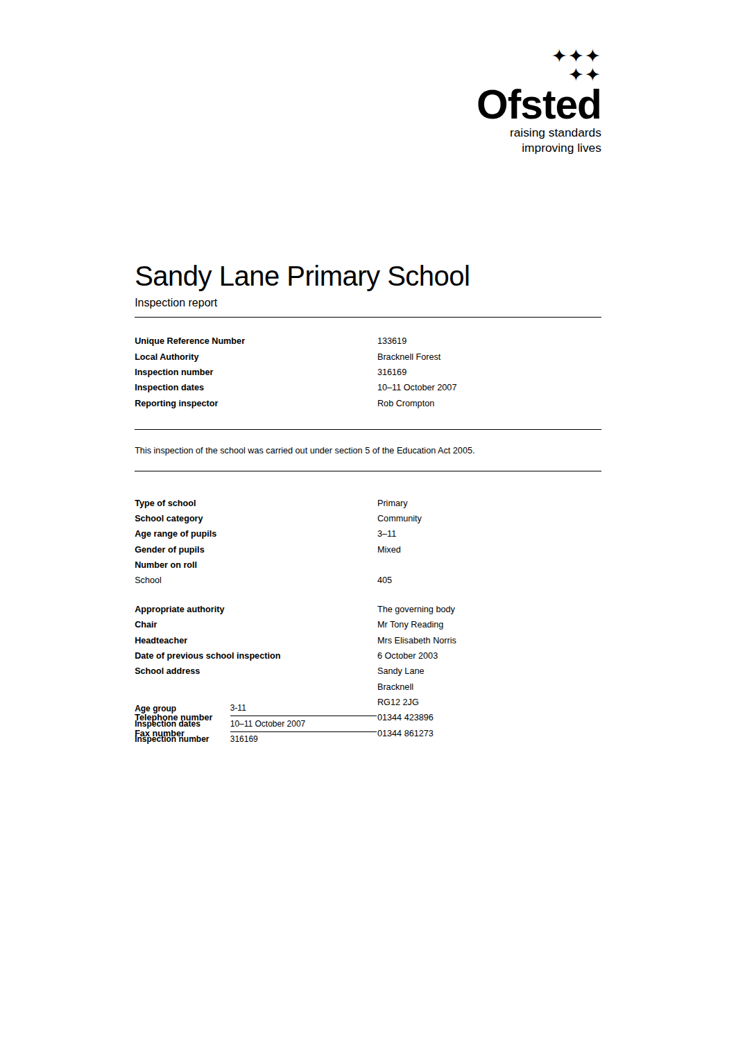✦✦✦
✦✦
Ofsted
raising standards
improving lives
Sandy Lane Primary School
Inspection report
| Unique Reference Number | 133619 |
| Local Authority | Bracknell Forest |
| Inspection number | 316169 |
| Inspection dates | 10–11 October 2007 |
| Reporting inspector | Rob Crompton |
This inspection of the school was carried out under section 5 of the Education Act 2005.
| Type of school | Primary |
| School category | Community |
| Age range of pupils | 3–11 |
| Gender of pupils | Mixed |
| Number on roll | |
| School | 405 |
| Appropriate authority | The governing body |
| Chair | Mr Tony Reading |
| Headteacher | Mrs Elisabeth Norris |
| Date of previous school inspection | 6 October 2003 |
| School address | Sandy Lane |
| | Bracknell |
| | RG12 2JG |
| Telephone number | 01344 423896 |
| Fax number | 01344 861273 |
| Age group | 3-11 |
| Inspection dates | 10–11 October 2007 |
| Inspection number | 316169 |